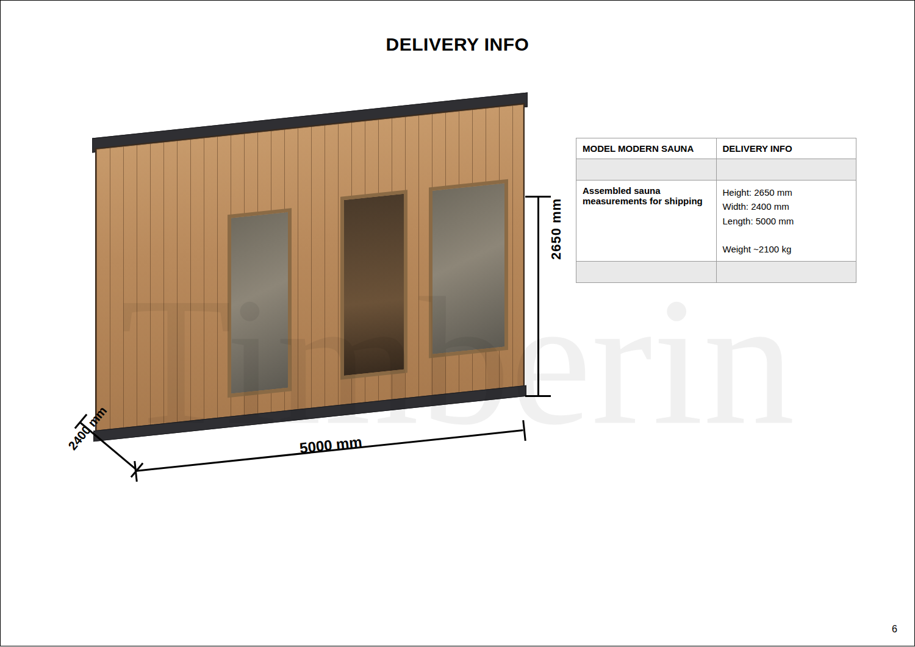DELIVERY INFO
Timberin
2650 mm
5000 mm
2400 mm
| MODEL MODERN SAUNA | DELIVERY INFO |
| --- | --- |
| Assembled sauna measurements for shipping | Height: 2650 mm Width: 2400 mm Length: 5000 mm Weight ~2100 kg |
6